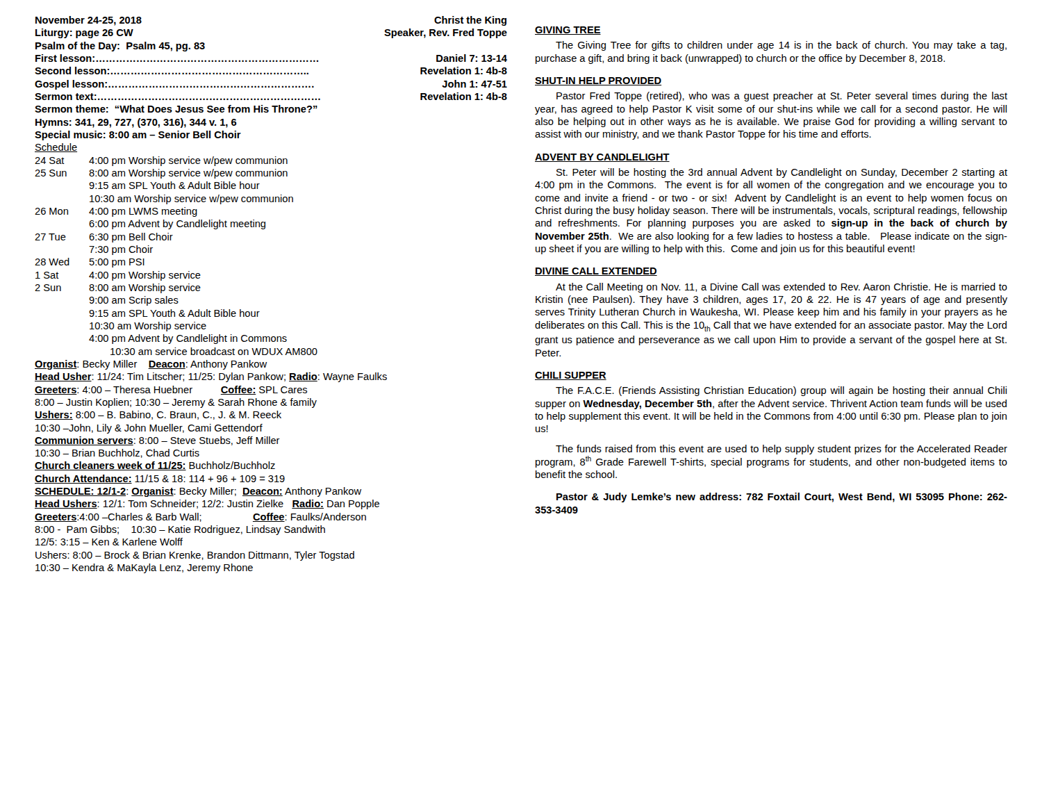November 24-25, 2018 Christ the King
Liturgy: page 26 CW Speaker, Rev. Fred Toppe
Psalm of the Day: Psalm 45, pg. 83
First lesson:…………………………………………………………Daniel 7: 13-14
Second lesson:………………………………………………….. Revelation 1: 4b-8
Gospel lesson:……………………………………………………. John 1: 47-51
Sermon text:…………………………………………………………Revelation 1: 4b-8
Sermon theme: “What Does Jesus See from His Throne?”
Hymns: 341, 29, 727, (370, 316), 344 v. 1, 6
Special music: 8:00 am – Senior Bell Choir
Schedule
| 24 Sat | 4:00 pm Worship service w/pew communion |
| 25 Sun | 8:00 am Worship service w/pew communion |
| | 9:15 am SPL Youth & Adult Bible hour |
| | 10:30 am Worship service w/pew communion |
| 26 Mon | 4:00 pm LWMS meeting |
| | 6:00 pm Advent by Candlelight meeting |
| 27 Tue | 6:30 pm Bell Choir |
| | 7:30 pm Choir |
| 28 Wed | 5:00 pm PSI |
| 1 Sat | 4:00 pm Worship service |
| 2 Sun | 8:00 am Worship service |
| | 9:00 am Scrip sales |
| | 9:15 am SPL Youth & Adult Bible hour |
| | 10:30 am Worship service |
| | 4:00 pm Advent by Candlelight in Commons |
| | 10:30 am service broadcast on WDUX AM800 |
Organist: Becky Miller Deacon: Anthony Pankow
Head Usher: 11/24: Tim Litscher; 11/25: Dylan Pankow; Radio: Wayne Faulks
Greeters: 4:00 – Theresa Huebner Coffee: SPL Cares
8:00 – Justin Koplien; 10:30 – Jeremy & Sarah Rhone & family
Ushers: 8:00 – B. Babino, C. Braun, C., J. & M. Reeck
10:30 –John, Lily & John Mueller, Cami Gettendorf
Communion servers: 8:00 – Steve Stuebs, Jeff Miller
10:30 – Brian Buchholz, Chad Curtis
Church cleaners week of 11/25: Buchholz/Buchholz
Church Attendance: 11/15 & 18: 114 + 96 + 109 = 319
SCHEDULE: 12/1-2: Organist: Becky Miller; Deacon: Anthony Pankow
Head Ushers: 12/1: Tom Schneider; 12/2: Justin Zielke Radio: Dan Popple
Greeters:4:00 –Charles & Barb Wall; Coffee: Faulks/Anderson
8:00 - Pam Gibbs; 10:30 – Katie Rodriguez, Lindsay Sandwith
12/5: 3:15 – Ken & Karlene Wolff
Ushers: 8:00 – Brock & Brian Krenke, Brandon Dittmann, Tyler Togstad
10:30 – Kendra & MaKayla Lenz, Jeremy Rhone
GIVING TREE
The Giving Tree for gifts to children under age 14 is in the back of church. You may take a tag, purchase a gift, and bring it back (unwrapped) to church or the office by December 8, 2018.
SHUT-IN HELP PROVIDED
Pastor Fred Toppe (retired), who was a guest preacher at St. Peter several times during the last year, has agreed to help Pastor K visit some of our shut-ins while we call for a second pastor. He will also be helping out in other ways as he is available. We praise God for providing a willing servant to assist with our ministry, and we thank Pastor Toppe for his time and efforts.
ADVENT BY CANDLELIGHT
St. Peter will be hosting the 3rd annual Advent by Candlelight on Sunday, December 2 starting at 4:00 pm in the Commons. The event is for all women of the congregation and we encourage you to come and invite a friend - or two - or six! Advent by Candlelight is an event to help women focus on Christ during the busy holiday season. There will be instrumentals, vocals, scriptural readings, fellowship and refreshments. For planning purposes you are asked to sign-up in the back of church by November 25th. We are also looking for a few ladies to hostess a table. Please indicate on the sign-up sheet if you are willing to help with this. Come and join us for this beautiful event!
DIVINE CALL EXTENDED
At the Call Meeting on Nov. 11, a Divine Call was extended to Rev. Aaron Christie. He is married to Kristin (nee Paulsen). They have 3 children, ages 17, 20 & 22. He is 47 years of age and presently serves Trinity Lutheran Church in Waukesha, WI. Please keep him and his family in your prayers as he deliberates on this Call. This is the 10th Call that we have extended for an associate pastor. May the Lord grant us patience and perseverance as we call upon Him to provide a servant of the gospel here at St. Peter.
CHILI SUPPER
The F.A.C.E. (Friends Assisting Christian Education) group will again be hosting their annual Chili supper on Wednesday, December 5th, after the Advent service. Thrivent Action team funds will be used to help supplement this event. It will be held in the Commons from 4:00 until 6:30 pm. Please plan to join us!
The funds raised from this event are used to help supply student prizes for the Accelerated Reader program, 8th Grade Farewell T-shirts, special programs for students, and other non-budgeted items to benefit the school.
Pastor & Judy Lemke’s new address: 782 Foxtail Court, West Bend, WI 53095 Phone: 262-353-3409